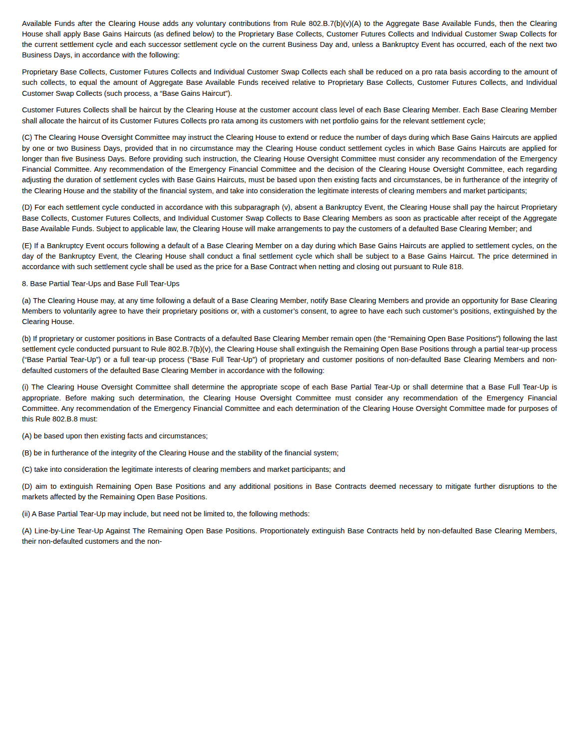Available Funds after the Clearing House adds any voluntary contributions from Rule 802.B.7(b)(v)(A) to the Aggregate Base Available Funds, then the Clearing House shall apply Base Gains Haircuts (as defined below) to the Proprietary Base Collects, Customer Futures Collects and Individual Customer Swap Collects for the current settlement cycle and each successor settlement cycle on the current Business Day and, unless a Bankruptcy Event has occurred, each of the next two Business Days, in accordance with the following:
Proprietary Base Collects, Customer Futures Collects and Individual Customer Swap Collects each shall be reduced on a pro rata basis according to the amount of such collects, to equal the amount of Aggregate Base Available Funds received relative to Proprietary Base Collects, Customer Futures Collects, and Individual Customer Swap Collects (such process, a “Base Gains Haircut”).
Customer Futures Collects shall be haircut by the Clearing House at the customer account class level of each Base Clearing Member. Each Base Clearing Member shall allocate the haircut of its Customer Futures Collects pro rata among its customers with net portfolio gains for the relevant settlement cycle;
(C) The Clearing House Oversight Committee may instruct the Clearing House to extend or reduce the number of days during which Base Gains Haircuts are applied by one or two Business Days, provided that in no circumstance may the Clearing House conduct settlement cycles in which Base Gains Haircuts are applied for longer than five Business Days. Before providing such instruction, the Clearing House Oversight Committee must consider any recommendation of the Emergency Financial Committee. Any recommendation of the Emergency Financial Committee and the decision of the Clearing House Oversight Committee, each regarding adjusting the duration of settlement cycles with Base Gains Haircuts, must be based upon then existing facts and circumstances, be in furtherance of the integrity of the Clearing House and the stability of the financial system, and take into consideration the legitimate interests of clearing members and market participants;
(D) For each settlement cycle conducted in accordance with this subparagraph (v), absent a Bankruptcy Event, the Clearing House shall pay the haircut Proprietary Base Collects, Customer Futures Collects, and Individual Customer Swap Collects to Base Clearing Members as soon as practicable after receipt of the Aggregate Base Available Funds. Subject to applicable law, the Clearing House will make arrangements to pay the customers of a defaulted Base Clearing Member; and
(E) If a Bankruptcy Event occurs following a default of a Base Clearing Member on a day during which Base Gains Haircuts are applied to settlement cycles, on the day of the Bankruptcy Event, the Clearing House shall conduct a final settlement cycle which shall be subject to a Base Gains Haircut. The price determined in accordance with such settlement cycle shall be used as the price for a Base Contract when netting and closing out pursuant to Rule 818.
8. Base Partial Tear-Ups and Base Full Tear-Ups
(a) The Clearing House may, at any time following a default of a Base Clearing Member, notify Base Clearing Members and provide an opportunity for Base Clearing Members to voluntarily agree to have their proprietary positions or, with a customer’s consent, to agree to have each such customer’s positions, extinguished by the Clearing House.
(b) If proprietary or customer positions in Base Contracts of a defaulted Base Clearing Member remain open (the “Remaining Open Base Positions”) following the last settlement cycle conducted pursuant to Rule 802.B.7(b)(v), the Clearing House shall extinguish the Remaining Open Base Positions through a partial tear-up process (“Base Partial Tear-Up”) or a full tear-up process (“Base Full Tear-Up”) of proprietary and customer positions of non-defaulted Base Clearing Members and non-defaulted customers of the defaulted Base Clearing Member in accordance with the following:
(i) The Clearing House Oversight Committee shall determine the appropriate scope of each Base Partial Tear-Up or shall determine that a Base Full Tear-Up is appropriate. Before making such determination, the Clearing House Oversight Committee must consider any recommendation of the Emergency Financial Committee. Any recommendation of the Emergency Financial Committee and each determination of the Clearing House Oversight Committee made for purposes of this Rule 802.B.8 must:
(A) be based upon then existing facts and circumstances;
(B) be in furtherance of the integrity of the Clearing House and the stability of the financial system;
(C) take into consideration the legitimate interests of clearing members and market participants; and
(D) aim to extinguish Remaining Open Base Positions and any additional positions in Base Contracts deemed necessary to mitigate further disruptions to the markets affected by the Remaining Open Base Positions.
(ii) A Base Partial Tear-Up may include, but need not be limited to, the following methods:
(A) Line-by-Line Tear-Up Against The Remaining Open Base Positions. Proportionately extinguish Base Contracts held by non-defaulted Base Clearing Members, their non-defaulted customers and the non-